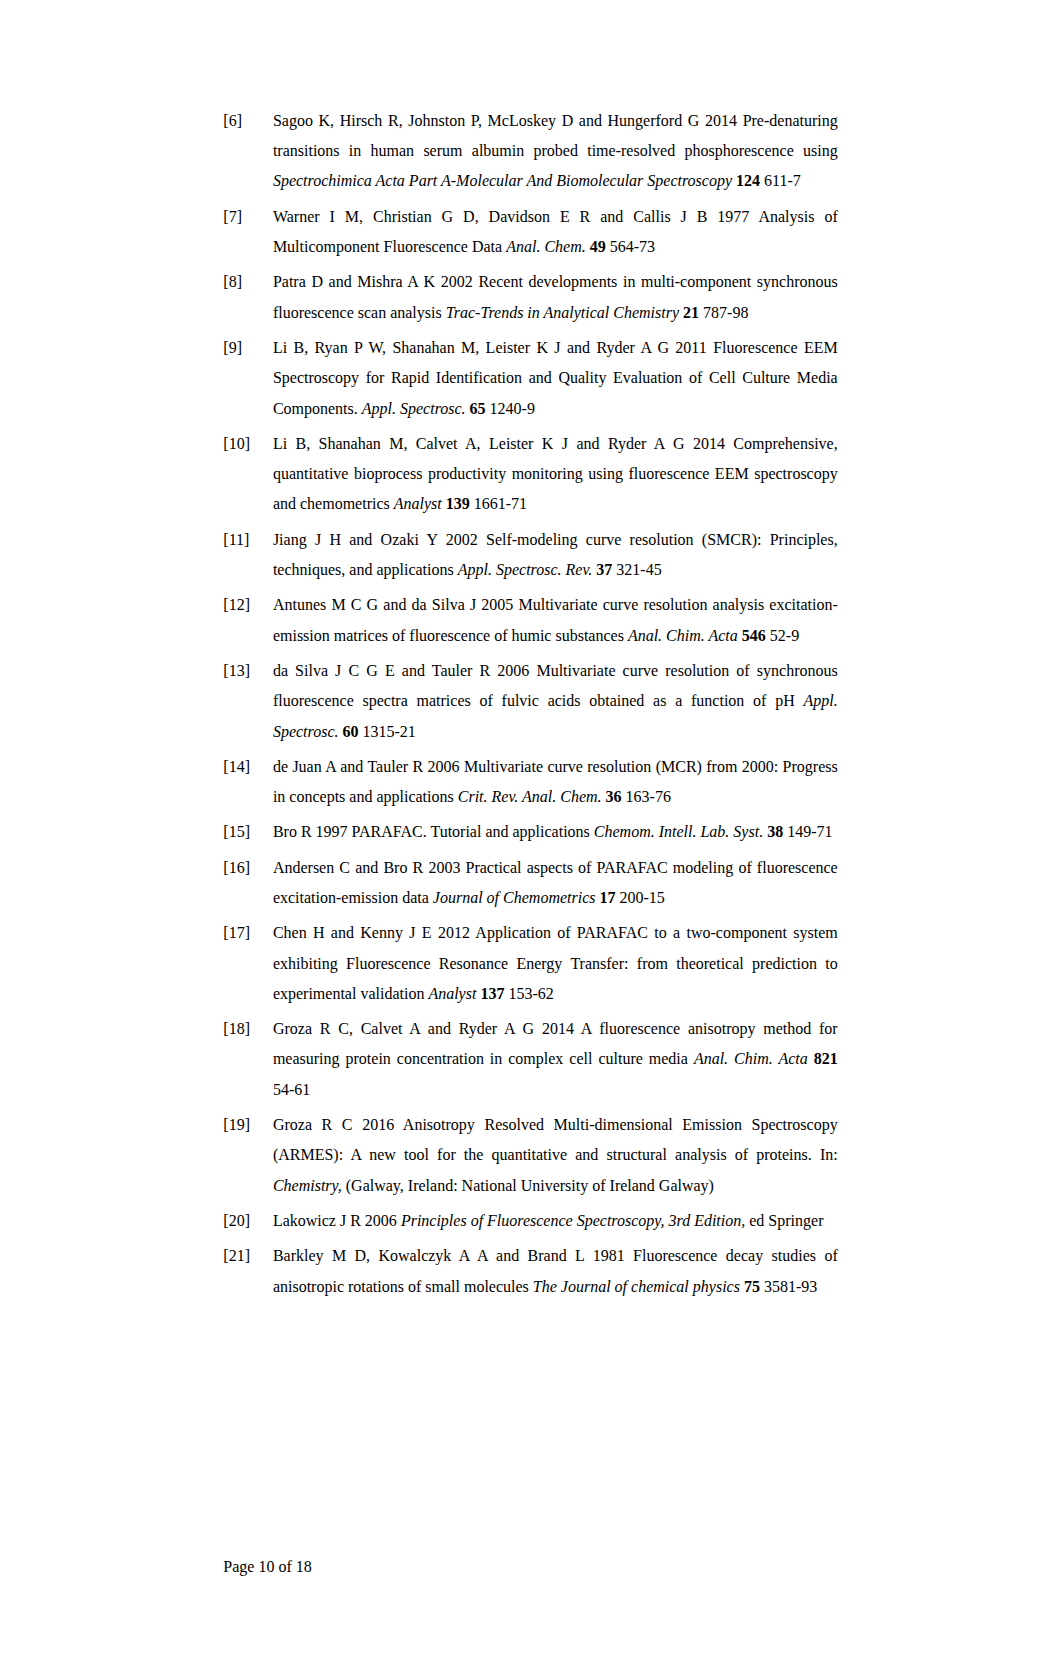[6] Sagoo K, Hirsch R, Johnston P, McLoskey D and Hungerford G 2014 Pre-denaturing transitions in human serum albumin probed time-resolved phosphorescence using Spectrochimica Acta Part A-Molecular And Biomolecular Spectroscopy 124 611-7
[7] Warner I M, Christian G D, Davidson E R and Callis J B 1977 Analysis of Multicomponent Fluorescence Data Anal. Chem. 49 564-73
[8] Patra D and Mishra A K 2002 Recent developments in multi-component synchronous fluorescence scan analysis Trac-Trends in Analytical Chemistry 21 787-98
[9] Li B, Ryan P W, Shanahan M, Leister K J and Ryder A G 2011 Fluorescence EEM Spectroscopy for Rapid Identification and Quality Evaluation of Cell Culture Media Components. Appl. Spectrosc. 65 1240-9
[10] Li B, Shanahan M, Calvet A, Leister K J and Ryder A G 2014 Comprehensive, quantitative bioprocess productivity monitoring using fluorescence EEM spectroscopy and chemometrics Analyst 139 1661-71
[11] Jiang J H and Ozaki Y 2002 Self-modeling curve resolution (SMCR): Principles, techniques, and applications Appl. Spectrosc. Rev. 37 321-45
[12] Antunes M C G and da Silva J 2005 Multivariate curve resolution analysis excitation-emission matrices of fluorescence of humic substances Anal. Chim. Acta 546 52-9
[13] da Silva J C G E and Tauler R 2006 Multivariate curve resolution of synchronous fluorescence spectra matrices of fulvic acids obtained as a function of pH Appl. Spectrosc. 60 1315-21
[14] de Juan A and Tauler R 2006 Multivariate curve resolution (MCR) from 2000: Progress in concepts and applications Crit. Rev. Anal. Chem. 36 163-76
[15] Bro R 1997 PARAFAC. Tutorial and applications Chemom. Intell. Lab. Syst. 38 149-71
[16] Andersen C and Bro R 2003 Practical aspects of PARAFAC modeling of fluorescence excitation-emission data Journal of Chemometrics 17 200-15
[17] Chen H and Kenny J E 2012 Application of PARAFAC to a two-component system exhibiting Fluorescence Resonance Energy Transfer: from theoretical prediction to experimental validation Analyst 137 153-62
[18] Groza R C, Calvet A and Ryder A G 2014 A fluorescence anisotropy method for measuring protein concentration in complex cell culture media Anal. Chim. Acta 821 54-61
[19] Groza R C 2016 Anisotropy Resolved Multi-dimensional Emission Spectroscopy (ARMES): A new tool for the quantitative and structural analysis of proteins. In: Chemistry, (Galway, Ireland: National University of Ireland Galway)
[20] Lakowicz J R 2006 Principles of Fluorescence Spectroscopy, 3rd Edition, ed Springer
[21] Barkley M D, Kowalczyk A A and Brand L 1981 Fluorescence decay studies of anisotropic rotations of small molecules The Journal of chemical physics 75 3581-93
Page 10 of 18